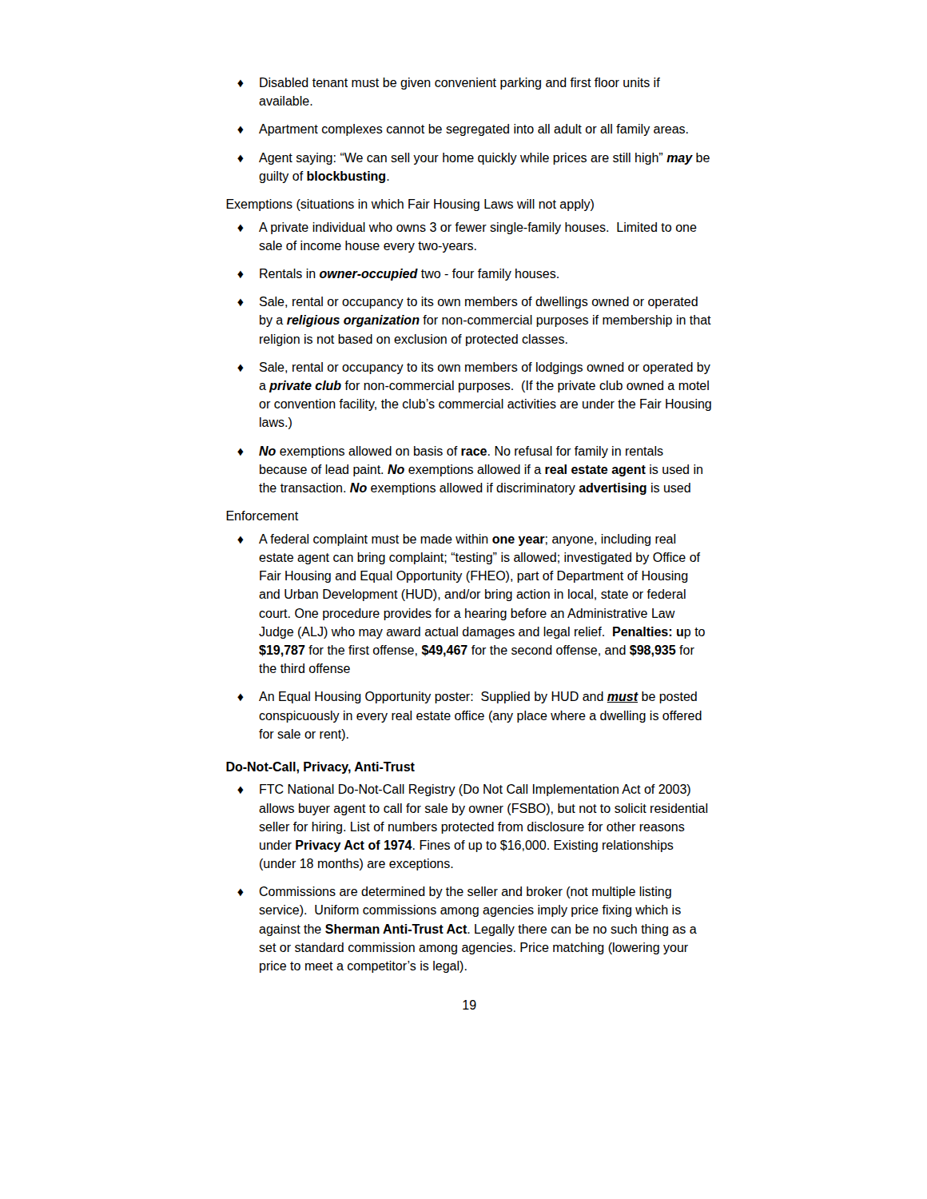Disabled tenant must be given convenient parking and first floor units if available.
Apartment complexes cannot be segregated into all adult or all family areas.
Agent saying: “We can sell your home quickly while prices are still high” may be guilty of blockbusting.
Exemptions (situations in which Fair Housing Laws will not apply)
A private individual who owns 3 or fewer single-family houses. Limited to one sale of income house every two-years.
Rentals in owner-occupied two - four family houses.
Sale, rental or occupancy to its own members of dwellings owned or operated by a religious organization for non-commercial purposes if membership in that religion is not based on exclusion of protected classes.
Sale, rental or occupancy to its own members of lodgings owned or operated by a private club for non-commercial purposes. (If the private club owned a motel or convention facility, the club’s commercial activities are under the Fair Housing laws.)
No exemptions allowed on basis of race. No refusal for family in rentals because of lead paint. No exemptions allowed if a real estate agent is used in the transaction. No exemptions allowed if discriminatory advertising is used
Enforcement
A federal complaint must be made within one year; anyone, including real estate agent can bring complaint; “testing” is allowed; investigated by Office of Fair Housing and Equal Opportunity (FHEO), part of Department of Housing and Urban Development (HUD), and/or bring action in local, state or federal court. One procedure provides for a hearing before an Administrative Law Judge (ALJ) who may award actual damages and legal relief. Penalties: up to $19,787 for the first offense, $49,467 for the second offense, and $98,935 for the third offense
An Equal Housing Opportunity poster: Supplied by HUD and must be posted conspicuously in every real estate office (any place where a dwelling is offered for sale or rent).
Do-Not-Call, Privacy, Anti-Trust
FTC National Do-Not-Call Registry (Do Not Call Implementation Act of 2003) allows buyer agent to call for sale by owner (FSBO), but not to solicit residential seller for hiring. List of numbers protected from disclosure for other reasons under Privacy Act of 1974. Fines of up to $16,000. Existing relationships (under 18 months) are exceptions.
Commissions are determined by the seller and broker (not multiple listing service). Uniform commissions among agencies imply price fixing which is against the Sherman Anti-Trust Act. Legally there can be no such thing as a set or standard commission among agencies. Price matching (lowering your price to meet a competitor’s is legal).
19